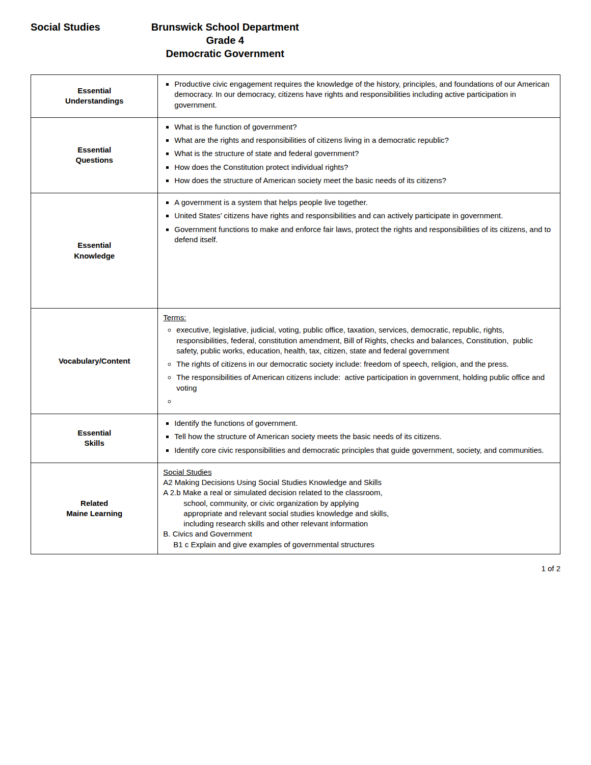Social Studies
Brunswick School Department
Grade 4
Democratic Government
| Essential Understandings | Productive civic engagement requires the knowledge of the history, principles, and foundations of our American democracy. In our democracy, citizens have rights and responsibilities including active participation in government. |
| Essential Questions | What is the function of government? What are the rights and responsibilities of citizens living in a democratic republic? What is the structure of state and federal government? How does the Constitution protect individual rights? How does the structure of American society meet the basic needs of its citizens? |
| Essential Knowledge | A government is a system that helps people live together. United States’ citizens have rights and responsibilities and can actively participate in government. Government functions to make and enforce fair laws, protect the rights and responsibilities of its citizens, and to defend itself. |
| Vocabulary/Content | Terms: executive, legislative, judicial, voting, public office, taxation, services, democratic, republic, rights, responsibilities, federal, constitution amendment, Bill of Rights, checks and balances, Constitution, public safety, public works, education, health, tax, citizen, state and federal government The rights of citizens in our democratic society include: freedom of speech, religion, and the press. The responsibilities of American citizens include: active participation in government, holding public office and voting |
| Essential Skills | Identify the functions of government. Tell how the structure of American society meets the basic needs of its citizens. Identify core civic responsibilities and democratic principles that guide government, society, and communities. |
| Related Maine Learning | Social Studies A2 Making Decisions Using Social Studies Knowledge and Skills A 2.b Make a real or simulated decision related to the classroom, school, community, or civic organization by applying appropriate and relevant social studies knowledge and skills, including research skills and other relevant information B. Civics and Government B1 c Explain and give examples of governmental structures |
1 of 2